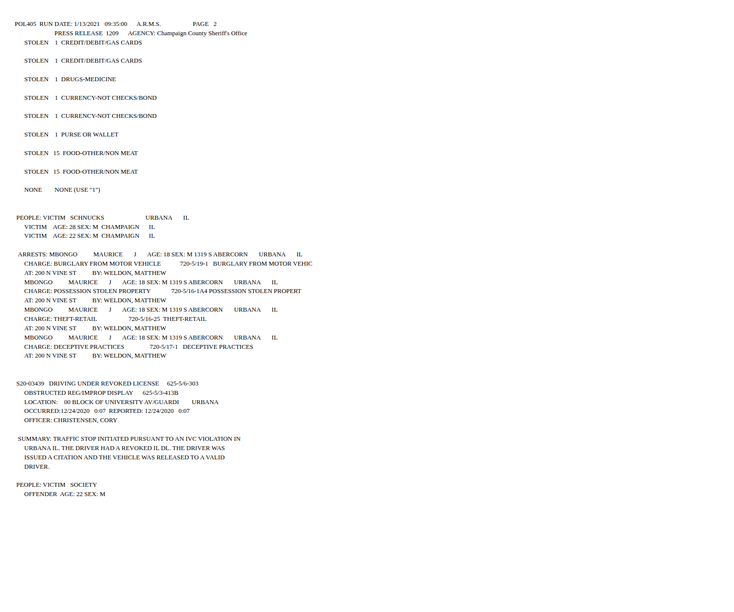POL405  RUN DATE: 1/13/2021   09:35:00      A.R.M.S.                    PAGE   2
                         PRESS RELEASE  1209      AGENCY: Champaign County Sheriff's Office
      STOLEN    1  CREDIT/DEBIT/GAS CARDS

      STOLEN    1  CREDIT/DEBIT/GAS CARDS

      STOLEN    1  DRUGS-MEDICINE

      STOLEN    1  CURRENCY-NOT CHECKS/BOND

      STOLEN    1  CURRENCY-NOT CHECKS/BOND

      STOLEN    1  PURSE OR WALLET

      STOLEN   15  FOOD-OTHER/NON MEAT

      STOLEN   15  FOOD-OTHER/NON MEAT

      NONE        NONE (USE "1")


 PEOPLE: VICTIM   SCHNUCKS                          URBANA       IL
      VICTIM    AGE: 28 SEX: M  CHAMPAIGN      IL
      VICTIM    AGE: 22 SEX: M  CHAMPAIGN      IL

  ARRESTS: MBONGO          MAURICE       J       AGE: 18 SEX: M 1319 S ABERCORN       URBANA       IL
      CHARGE: BURGLARY FROM MOTOR VEHICLE            720-5/19-1   BURGLARY FROM MOTOR VEHIC
      AT: 200 N VINE ST          BY: WELDON, MATTHEW
      MBONGO          MAURICE       J       AGE: 18 SEX: M 1319 S ABERCORN       URBANA       IL
      CHARGE: POSSESSION STOLEN PROPERTY             720-5/16-1A4 POSSESSION STOLEN PROPERT
      AT: 200 N VINE ST          BY: WELDON, MATTHEW
      MBONGO          MAURICE       J       AGE: 18 SEX: M 1319 S ABERCORN       URBANA       IL
      CHARGE: THEFT-RETAIL                    720-5/16-25  THEFT-RETAIL
      AT: 200 N VINE ST          BY: WELDON, MATTHEW
      MBONGO          MAURICE       J       AGE: 18 SEX: M 1319 S ABERCORN       URBANA       IL
      CHARGE: DECEPTIVE PRACTICES                720-5/17-1   DECEPTIVE PRACTICES
      AT: 200 N VINE ST          BY: WELDON, MATTHEW


 S20-03439   DRIVING UNDER REVOKED LICENSE     625-5/6-303
      OBSTRUCTED REG/IMPROP DISPLAY      625-5/3-413B
      LOCATION:    00 BLOCK OF UNIVERSITY AV/GUARDI        URBANA
      OCCURRED:12/24/2020   0:07  REPORTED: 12/24/2020   0:07
      OFFICER: CHRISTENSEN, CORY

  SUMMARY: TRAFFIC STOP INITIATED PURSUANT TO AN IVC VIOLATION IN
      URBANA IL. THE DRIVER HAD A REVOKED IL DL. THE DRIVER WAS
      ISSUED A CITATION AND THE VEHICLE WAS RELEASED TO A VALID
      DRIVER.

 PEOPLE: VICTIM   SOCIETY
      OFFENDER  AGE: 22 SEX: M